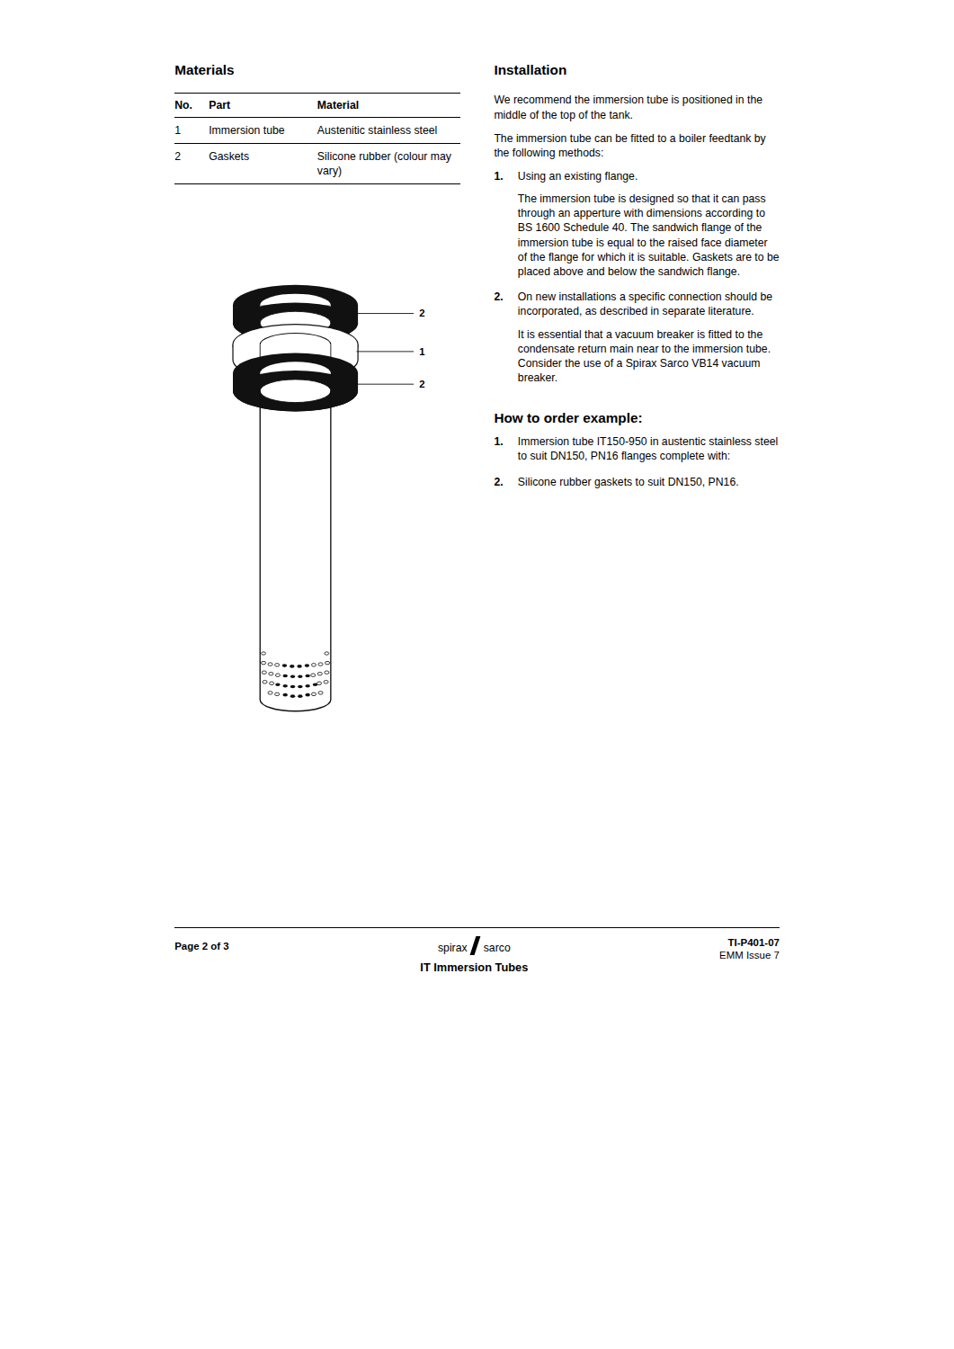Materials
| No. | Part | Material |
| --- | --- | --- |
| 1 | Immersion tube | Austenitic stainless steel |
| 2 | Gaskets | Silicone rubber (colour may vary) |
2 1 2
Installation
We recommend the immersion tube is positioned in the middle of the top of the tank.
The immersion tube can be fitted to a boiler feedtank by the following methods:
1.
Using an existing flange.
The immersion tube is designed so that it can pass through an apperture with dimensions according to BS 1600 Schedule 40. The sandwich flange of the immersion tube is equal to the raised face diameter of the flange for which it is suitable. Gaskets are to be placed above and below the sandwich flange.
2.
On new installations a specific connection should be incorporated, as described in separate literature.
It is essential that a vacuum breaker is fitted to the condensate return main near to the immersion tube. Consider the use of a Spirax Sarco VB14 vacuum breaker.
How to order example:
1. Immersion tube IT150-950 in austentic stainless steel to suit DN150, PN16 flanges complete with:
2. Silicone rubber gaskets to suit DN150, PN16.
Page 2 of 3
spirax sarco
IT Immersion Tubes
TI-P401-07
EMM Issue 7